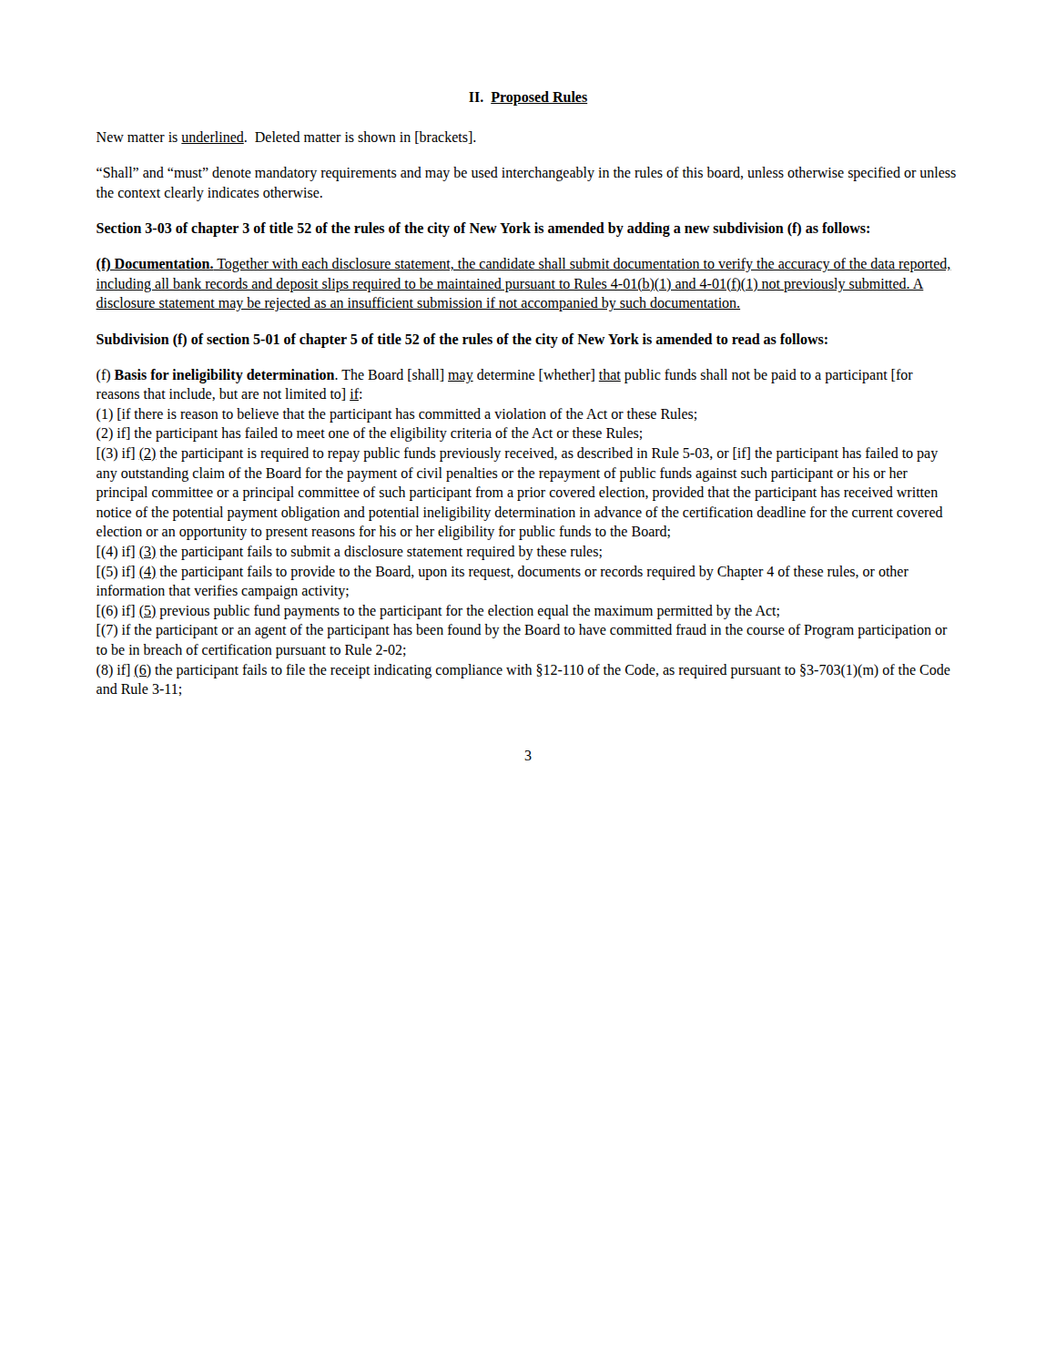II. Proposed Rules
New matter is underlined. Deleted matter is shown in [brackets].
“Shall” and “must” denote mandatory requirements and may be used interchangeably in the rules of this board, unless otherwise specified or unless the context clearly indicates otherwise.
Section 3-03 of chapter 3 of title 52 of the rules of the city of New York is amended by adding a new subdivision (f) as follows:
(f) Documentation. Together with each disclosure statement, the candidate shall submit documentation to verify the accuracy of the data reported, including all bank records and deposit slips required to be maintained pursuant to Rules 4-01(b)(1) and 4-01(f)(1) not previously submitted. A disclosure statement may be rejected as an insufficient submission if not accompanied by such documentation.
Subdivision (f) of section 5-01 of chapter 5 of title 52 of the rules of the city of New York is amended to read as follows:
(f) Basis for ineligibility determination. The Board [shall] may determine [whether] that public funds shall not be paid to a participant [for reasons that include, but are not limited to] if:
(1) [if there is reason to believe that the participant has committed a violation of the Act or these Rules;
(2) if] the participant has failed to meet one of the eligibility criteria of the Act or these Rules;
[(3) if] (2) the participant is required to repay public funds previously received, as described in Rule 5-03, or [if] the participant has failed to pay any outstanding claim of the Board for the payment of civil penalties or the repayment of public funds against such participant or his or her principal committee or a principal committee of such participant from a prior covered election, provided that the participant has received written notice of the potential payment obligation and potential ineligibility determination in advance of the certification deadline for the current covered election or an opportunity to present reasons for his or her eligibility for public funds to the Board;
[(4) if] (3) the participant fails to submit a disclosure statement required by these rules;
[(5) if] (4) the participant fails to provide to the Board, upon its request, documents or records required by Chapter 4 of these rules, or other information that verifies campaign activity;
[(6) if] (5) previous public fund payments to the participant for the election equal the maximum permitted by the Act;
[(7) if the participant or an agent of the participant has been found by the Board to have committed fraud in the course of Program participation or to be in breach of certification pursuant to Rule 2-02;
(8) if] (6) the participant fails to file the receipt indicating compliance with §12-110 of the Code, as required pursuant to §3-703(1)(m) of the Code and Rule 3-11;
3